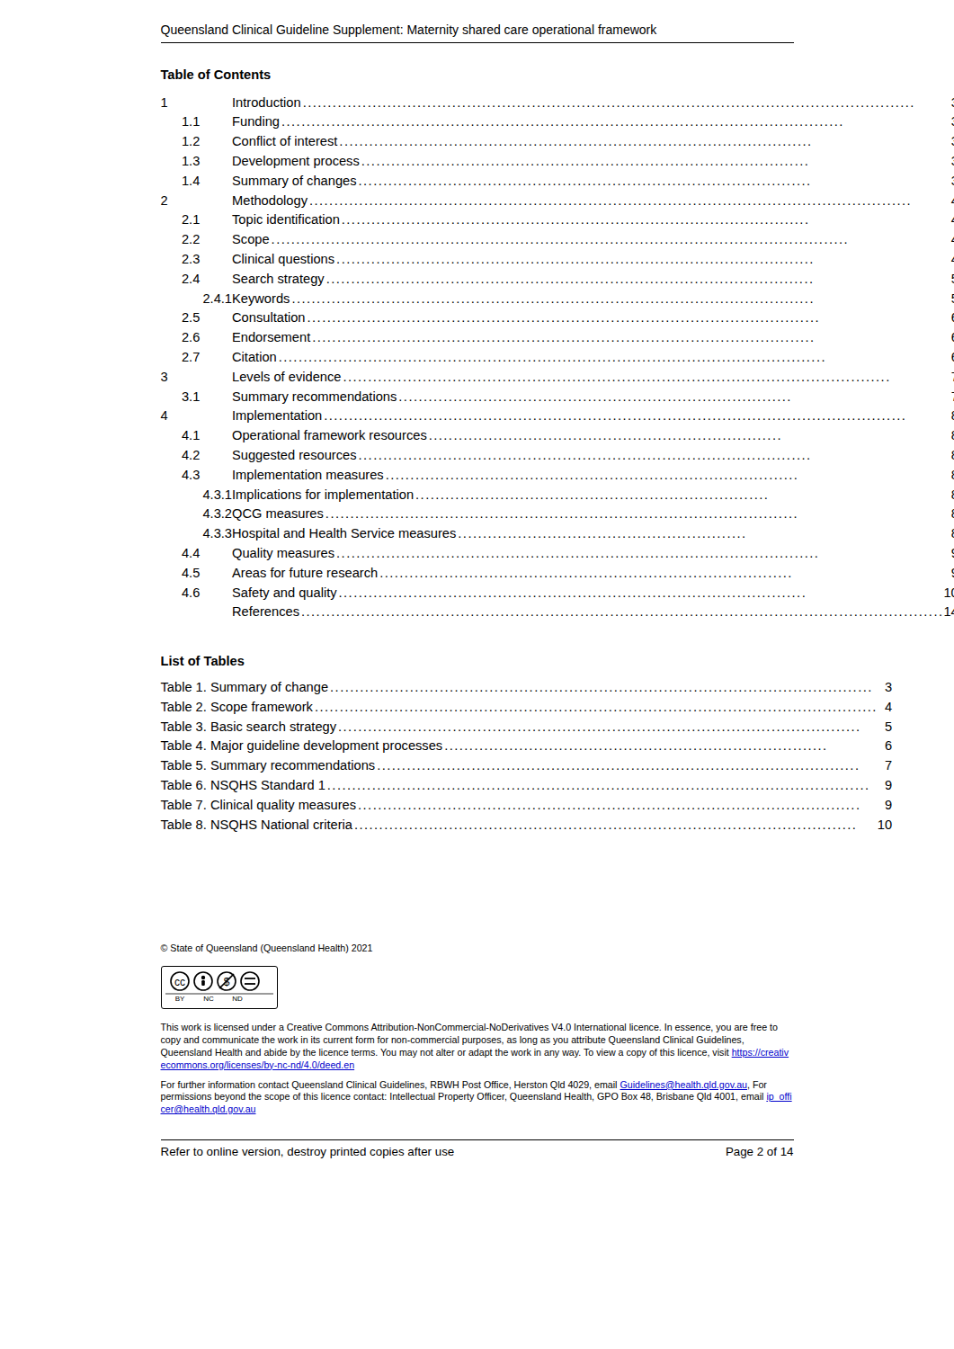Queensland Clinical Guideline Supplement: Maternity shared care operational framework
Table of Contents
| 1 | Introduction ........................................................................................................................... | 3 |
| 1.1 | Funding ................................................................................................................. | 3 |
| 1.2 | Conflict of interest ............................................................................................... | 3 |
| 1.3 | Development process .......................................................................................... | 3 |
| 1.4 | Summary of changes ........................................................................................... | 3 |
| 2 | Methodology ......................................................................................................................... | 4 |
| 2.1 | Topic identification .............................................................................................. | 4 |
| 2.2 | Scope .................................................................................................................... | 4 |
| 2.3 | Clinical questions ................................................................................................ | 4 |
| 2.4 | Search strategy .................................................................................................. | 5 |
| 2.4.1 | Keywords ......................................................................................................... | 5 |
| 2.5 | Consultation ....................................................................................................... | 6 |
| 2.6 | Endorsement ..................................................................................................... | 6 |
| 2.7 | Citation .............................................................................................................. | 6 |
| 3 | Levels of evidence .............................................................................................................. | 7 |
| 3.1 | Summary recommendations ............................................................................... | 7 |
| 4 | Implementation ..................................................................................................................... | 8 |
| 4.1 | Operational framework resources ....................................................................... | 8 |
| 4.2 | Suggested resources ........................................................................................... | 8 |
| 4.3 | Implementation measures ................................................................................... | 8 |
| 4.3.1 | Implications for implementation ....................................................................... | 8 |
| 4.3.2 | QCG measures ............................................................................................... | 8 |
| 4.3.3 | Hospital and Health Service measures .......................................................... | 8 |
| 4.4 | Quality measures ................................................................................................. | 9 |
| 4.5 | Areas for future research ................................................................................... | 9 |
| 4.6 | Safety and quality .............................................................................................. | 10 |
| | References ................................................................................................................................. | 14 |
List of Tables
| Table 1. Summary of change ............................................................................................................. | 3 |
| Table 2. Scope framework ................................................................................................................. | 4 |
| Table 3. Basic search strategy ......................................................................................................... | 5 |
| Table 4. Major guideline development processes ............................................................................. | 6 |
| Table 5. Summary recommendations ................................................................................................. | 7 |
| Table 6. NSQHS Standard 1 ............................................................................................................. | 9 |
| Table 7. Clinical quality measures ..................................................................................................... | 9 |
| Table 8. NSQHS National criteria ..................................................................................................... | 10 |
© State of Queensland (Queensland Health) 2021
cc $ BY NC ND
This work is licensed under a Creative Commons Attribution-NonCommercial-NoDerivatives V4.0 International licence. In essence, you are free to copy and communicate the work in its current form for non-commercial purposes, as long as you attribute Queensland Clinical Guidelines, Queensland Health and abide by the licence terms. You may not alter or adapt the work in any way. To view a copy of this licence, visit https://creativecommons.org/licenses/by-nc-nd/4.0/deed.en
For further information contact Queensland Clinical Guidelines, RBWH Post Office, Herston Qld 4029, email Guidelines@health.qld.gov.au, For permissions beyond the scope of this licence contact: Intellectual Property Officer, Queensland Health, GPO Box 48, Brisbane Qld 4001, email ip_officer@health.qld.gov.au
Refer to online version, destroy printed copies after use Page 2 of 14